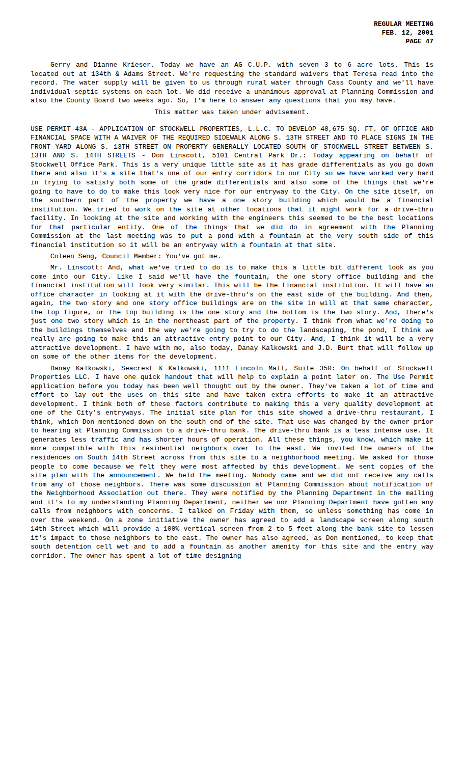REGULAR MEETING
FEB. 12, 2001
PAGE 47
Gerry and Dianne Krieser. Today we have an AG C.U.P. with seven 3 to 6 acre lots. This is located out at 134th & Adams Street. We're requesting the standard waivers that Teresa read into the record. The water supply will be given to us through rural water through Cass County and we'll have individual septic systems on each lot. We did receive a unanimous approval at Planning Commission and also the County Board two weeks ago. So, I'm here to answer any questions that you may have.
This matter was taken under advisement.
USE PERMIT 43A - APPLICATION OF STOCKWELL PROPERTIES, L.L.C. TO DEVELOP 48,675 SQ. FT. OF OFFICE AND FINANCIAL SPACE WITH A WAIVER OF THE REQUIRED SIDEWALK ALONG S. 13TH STREET AND TO PLACE SIGNS IN THE FRONT YARD ALONG S. 13TH STREET ON PROPERTY GENERALLY LOCATED SOUTH OF STOCKWELL STREET BETWEEN S. 13TH AND S. 14TH STREETS - Don Linscott, 5101 Central Park Dr.: Today appearing on behalf of Stockwell Office Park. This is a very unique little site as it has grade differentials as you go down there and also it's a site that's one of our entry corridors to our City so we have worked very hard in trying to satisfy both some of the grade differentials and also some of the things that we're going to have to do to make this look very nice for our entryway to the City. On the site itself, on the southern part of the property we have a one story building which would be a financial institution. We tried to work on the site at other locations that it might work for a drive-thru facility. In looking at the site and working with the engineers this seemed to be the best locations for that particular entity. One of the things that we did do in agreement with the Planning Commission at the last meeting was to put a pond with a fountain at the very south side of this financial institution so it will be an entryway with a fountain at that site.
Coleen Seng, Council Member: You've got me.
Mr. Linscott: And, what we've tried to do is to make this a little bit different look as you come into our City. Like I said we'll have the fountain, the one story office building and the financial institution will look very similar. This will be the financial institution. It will have an office character in looking at it with the drive-thru's on the east side of the building. And then, again, the two story and one story office buildings are on the site in will at that same character, the top figure, or the top building is the one story and the bottom is the two story. And, there's just one two story which is in the northeast part of the property. I think from what we're doing to the buildings themselves and the way we're going to try to do the landscaping, the pond, I think we really are going to make this an attractive entry point to our City. And, I think it will be a very attractive development. I have with me, also today, Danay Kalkowski and J.D. Burt that will follow up on some of the other items for the development.
Danay Kalkowski, Seacrest & Kalkowski, 1111 Lincoln Mall, Suite 350: On behalf of Stockwell Properties LLC. I have one quick handout that will help to explain a point later on. The Use Permit application before you today has been well thought out by the owner. They've taken a lot of time and effort to lay out the uses on this site and have taken extra efforts to make it an attractive development. I think both of these factors contribute to making this a very quality development at one of the City's entryways. The initial site plan for this site showed a drive-thru restaurant, I think, which Don mentioned down on the south end of the site. That use was changed by the owner prior to hearing at Planning Commission to a drive-thru bank. The drive-thru bank is a less intense use. It generates less traffic and has shorter hours of operation. All these things, you know, which make it more compatible with this residential neighbors over to the east. We invited the owners of the residences on South 14th Street across from this site to a neighborhood meeting. We asked for those people to come because we felt they were most affected by this development. We sent copies of the site plan with the announcement. We held the meeting. Nobody came and we did not receive any calls from any of those neighbors. There was some discussion at Planning Commission about notification of the Neighborhood Association out there. They were notified by the Planning Department in the mailing and it's to my understanding Planning Department, neither we nor Planning Department have gotten any calls from neighbors with concerns. I talked on Friday with them, so unless something has come in over the weekend. On a zone initiative the owner has agreed to add a landscape screen along south 14th Street which will provide a 100% vertical screen from 2 to 5 feet along the bank site to lessen it's impact to those neighbors to the east. The owner has also agreed, as Don mentioned, to keep that south detention cell wet and to add a fountain as another amenity for this site and the entry way corridor. The owner has spent a lot of time designing